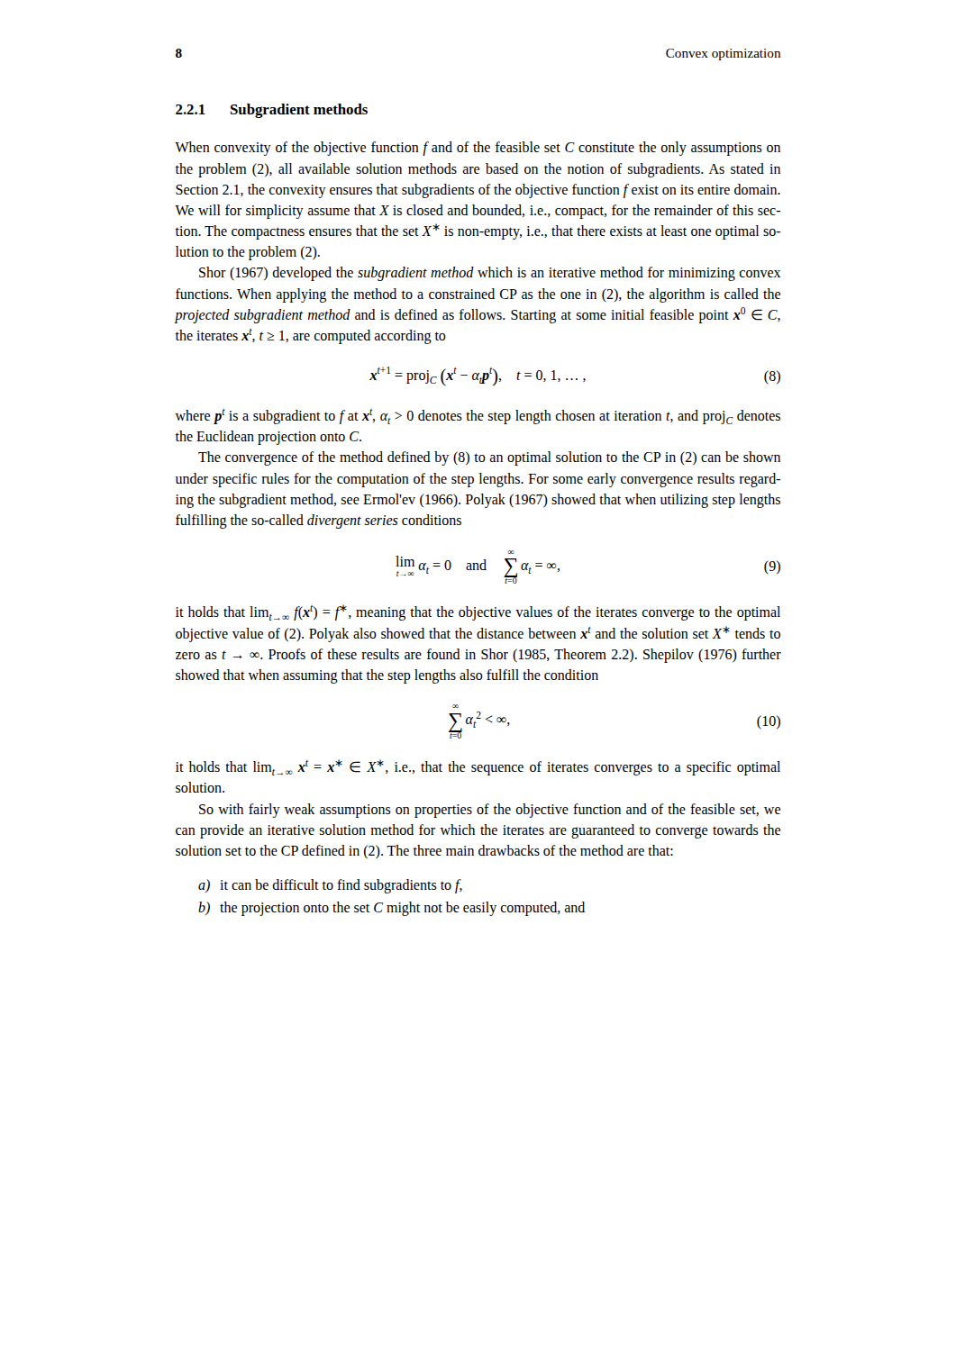8 Convex optimization
2.2.1 Subgradient methods
When convexity of the objective function f and of the feasible set C constitute the only assumptions on the problem (2), all available solution methods are based on the notion of subgradients. As stated in Section 2.1, the convexity ensures that subgradients of the objective function f exist on its entire domain. We will for simplicity assume that X is closed and bounded, i.e., compact, for the remainder of this section. The compactness ensures that the set X∗ is non-empty, i.e., that there exists at least one optimal solution to the problem (2).
Shor (1967) developed the subgradient method which is an iterative method for minimizing convex functions. When applying the method to a constrained CP as the one in (2), the algorithm is called the projected subgradient method and is defined as follows. Starting at some initial feasible point x0 ∈ C, the iterates xt, t ≥ 1, are computed according to
xt+1 = projC (xt − αtpt), t = 0, 1, … , (8)
where pt is a subgradient to f at xt, αt > 0 denotes the step length chosen at iteration t, and projC denotes the Euclidean projection onto C.
The convergence of the method defined by (8) to an optimal solution to the CP in (2) can be shown under specific rules for the computation of the step lengths. For some early convergence results regarding the subgradient method, see Ermol'ev (1966). Polyak (1967) showed that when utilizing step lengths fulfilling the so-called divergent series conditions
lim t→∞αt = 0 and ∞∑t=0 αt = ∞, (9)
it holds that limt→∞ f(xt) = f∗, meaning that the objective values of the iterates converge to the optimal objective value of (2). Polyak also showed that the distance between xt and the solution set X∗ tends to zero as t → ∞. Proofs of these results are found in Shor (1985, Theorem 2.2). Shepilov (1976) further showed that when assuming that the step lengths also fulfill the condition
∞∑t=0 αt2 < ∞, (10)
it holds that limt→∞ xt = x∗ ∈ X∗, i.e., that the sequence of iterates converges to a specific optimal solution.
So with fairly weak assumptions on properties of the objective function and of the feasible set, we can provide an iterative solution method for which the iterates are guaranteed to converge towards the solution set to the CP defined in (2). The three main drawbacks of the method are that:
a) it can be difficult to find subgradients to f,
b) the projection onto the set C might not be easily computed, and